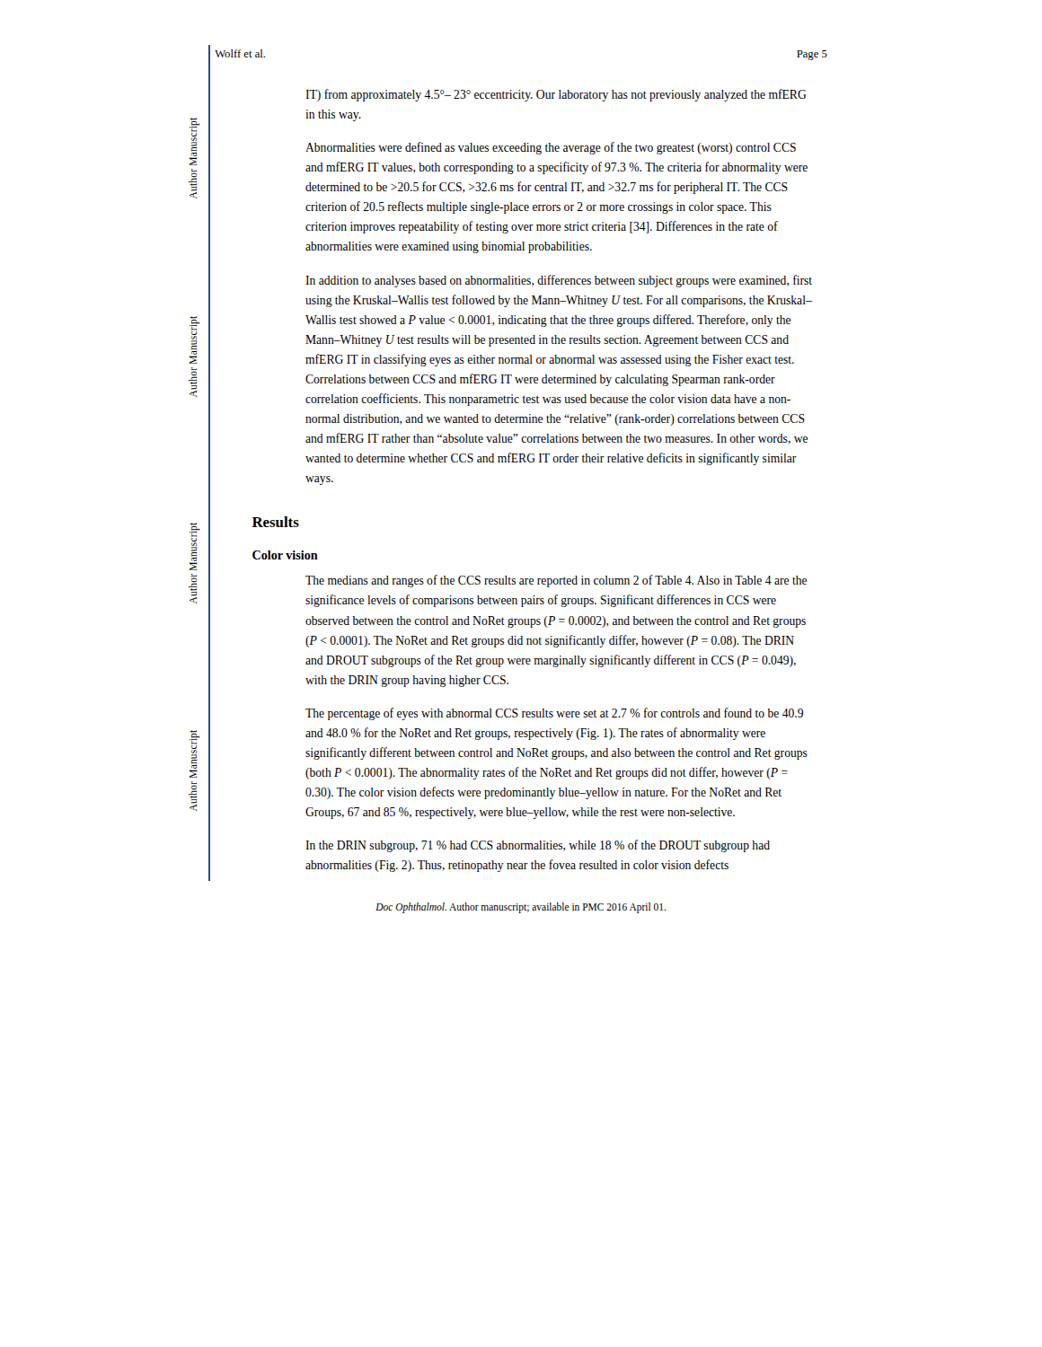Author Manuscript Author Manuscript Author Manuscript Author Manuscript
Wolff et al. Page 5
IT) from approximately 4.5°– 23° eccentricity. Our laboratory has not previously analyzed the mfERG in this way.
Abnormalities were defined as values exceeding the average of the two greatest (worst) control CCS and mfERG IT values, both corresponding to a specificity of 97.3 %. The criteria for abnormality were determined to be >20.5 for CCS, >32.6 ms for central IT, and >32.7 ms for peripheral IT. The CCS criterion of 20.5 reflects multiple single-place errors or 2 or more crossings in color space. This criterion improves repeatability of testing over more strict criteria [34]. Differences in the rate of abnormalities were examined using binomial probabilities.
In addition to analyses based on abnormalities, differences between subject groups were examined, first using the Kruskal–Wallis test followed by the Mann–Whitney U test. For all comparisons, the Kruskal–Wallis test showed a P value < 0.0001, indicating that the three groups differed. Therefore, only the Mann–Whitney U test results will be presented in the results section. Agreement between CCS and mfERG IT in classifying eyes as either normal or abnormal was assessed using the Fisher exact test. Correlations between CCS and mfERG IT were determined by calculating Spearman rank-order correlation coefficients. This nonparametric test was used because the color vision data have a non-normal distribution, and we wanted to determine the “relative” (rank-order) correlations between CCS and mfERG IT rather than “absolute value” correlations between the two measures. In other words, we wanted to determine whether CCS and mfERG IT order their relative deficits in significantly similar ways.
Results
Color vision
The medians and ranges of the CCS results are reported in column 2 of Table 4. Also in Table 4 are the significance levels of comparisons between pairs of groups. Significant differences in CCS were observed between the control and NoRet groups (P = 0.0002), and between the control and Ret groups (P < 0.0001). The NoRet and Ret groups did not significantly differ, however (P = 0.08). The DRIN and DROUT subgroups of the Ret group were marginally significantly different in CCS (P = 0.049), with the DRIN group having higher CCS.
The percentage of eyes with abnormal CCS results were set at 2.7 % for controls and found to be 40.9 and 48.0 % for the NoRet and Ret groups, respectively (Fig. 1). The rates of abnormality were significantly different between control and NoRet groups, and also between the control and Ret groups (both P < 0.0001). The abnormality rates of the NoRet and Ret groups did not differ, however (P = 0.30). The color vision defects were predominantly blue–yellow in nature. For the NoRet and Ret Groups, 67 and 85 %, respectively, were blue–yellow, while the rest were non-selective.
In the DRIN subgroup, 71 % had CCS abnormalities, while 18 % of the DROUT subgroup had abnormalities (Fig. 2). Thus, retinopathy near the fovea resulted in color vision defects
Doc Ophthalmol. Author manuscript; available in PMC 2016 April 01.